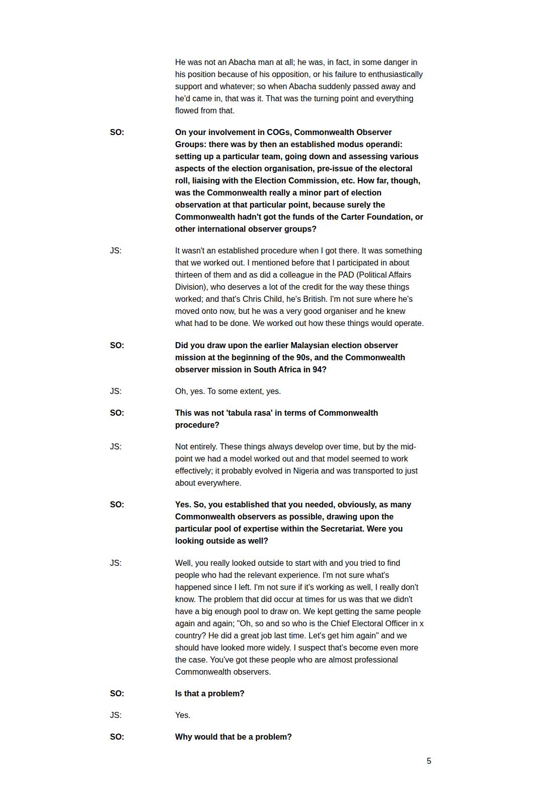He was not an Abacha man at all; he was, in fact, in some danger in his position because of his opposition, or his failure to enthusiastically support and whatever; so when Abacha suddenly passed away and he'd came in, that was it. That was the turning point and everything flowed from that.
SO:
On your involvement in COGs, Commonwealth Observer Groups: there was by then an established modus operandi: setting up a particular team, going down and assessing various aspects of the election organisation, pre-issue of the electoral roll, liaising with the Election Commission, etc. How far, though, was the Commonwealth really a minor part of election observation at that particular point, because surely the Commonwealth hadn't got the funds of the Carter Foundation, or other international observer groups?
JS:
It wasn't an established procedure when I got there. It was something that we worked out. I mentioned before that I participated in about thirteen of them and as did a colleague in the PAD (Political Affairs Division), who deserves a lot of the credit for the way these things worked; and that's Chris Child, he's British. I'm not sure where he's moved onto now, but he was a very good organiser and he knew what had to be done. We worked out how these things would operate.
SO:
Did you draw upon the earlier Malaysian election observer mission at the beginning of the 90s, and the Commonwealth observer mission in South Africa in 94?
JS:
Oh, yes. To some extent, yes.
SO:
This was not 'tabula rasa' in terms of Commonwealth procedure?
JS:
Not entirely. These things always develop over time, but by the mid-point we had a model worked out and that model seemed to work effectively; it probably evolved in Nigeria and was transported to just about everywhere.
SO:
Yes. So, you established that you needed, obviously, as many Commonwealth observers as possible, drawing upon the particular pool of expertise within the Secretariat. Were you looking outside as well?
JS:
Well, you really looked outside to start with and you tried to find people who had the relevant experience. I'm not sure what's happened since I left. I'm not sure if it's working as well, I really don't know. The problem that did occur at times for us was that we didn't have a big enough pool to draw on. We kept getting the same people again and again; "Oh, so and so who is the Chief Electoral Officer in x country? He did a great job last time. Let's get him again" and we should have looked more widely. I suspect that's become even more the case. You've got these people who are almost professional Commonwealth observers.
SO:
Is that a problem?
JS:
Yes.
SO:
Why would that be a problem?
5